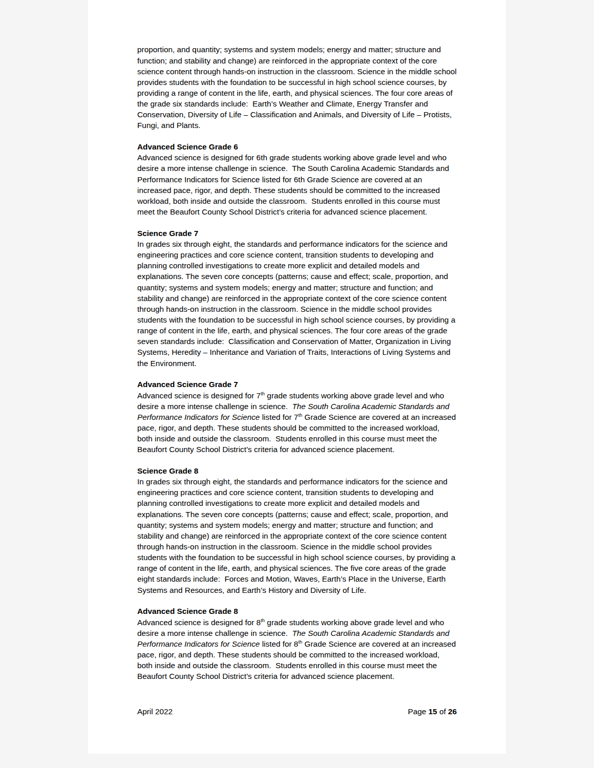proportion, and quantity; systems and system models; energy and matter; structure and function; and stability and change) are reinforced in the appropriate context of the core science content through hands-on instruction in the classroom. Science in the middle school provides students with the foundation to be successful in high school science courses, by providing a range of content in the life, earth, and physical sciences. The four core areas of the grade six standards include: Earth’s Weather and Climate, Energy Transfer and Conservation, Diversity of Life – Classification and Animals, and Diversity of Life – Protists, Fungi, and Plants.
Advanced Science Grade 6
Advanced science is designed for 6th grade students working above grade level and who desire a more intense challenge in science. The South Carolina Academic Standards and Performance Indicators for Science listed for 6th Grade Science are covered at an increased pace, rigor, and depth. These students should be committed to the increased workload, both inside and outside the classroom. Students enrolled in this course must meet the Beaufort County School District’s criteria for advanced science placement.
Science Grade 7
In grades six through eight, the standards and performance indicators for the science and engineering practices and core science content, transition students to developing and planning controlled investigations to create more explicit and detailed models and explanations. The seven core concepts (patterns; cause and effect; scale, proportion, and quantity; systems and system models; energy and matter; structure and function; and stability and change) are reinforced in the appropriate context of the core science content through hands-on instruction in the classroom. Science in the middle school provides students with the foundation to be successful in high school science courses, by providing a range of content in the life, earth, and physical sciences. The four core areas of the grade seven standards include: Classification and Conservation of Matter, Organization in Living Systems, Heredity – Inheritance and Variation of Traits, Interactions of Living Systems and the Environment.
Advanced Science Grade 7
Advanced science is designed for 7th grade students working above grade level and who desire a more intense challenge in science. The South Carolina Academic Standards and Performance Indicators for Science listed for 7th Grade Science are covered at an increased pace, rigor, and depth. These students should be committed to the increased workload, both inside and outside the classroom. Students enrolled in this course must meet the Beaufort County School District’s criteria for advanced science placement.
Science Grade 8
In grades six through eight, the standards and performance indicators for the science and engineering practices and core science content, transition students to developing and planning controlled investigations to create more explicit and detailed models and explanations. The seven core concepts (patterns; cause and effect; scale, proportion, and quantity; systems and system models; energy and matter; structure and function; and stability and change) are reinforced in the appropriate context of the core science content through hands-on instruction in the classroom. Science in the middle school provides students with the foundation to be successful in high school science courses, by providing a range of content in the life, earth, and physical sciences. The five core areas of the grade eight standards include: Forces and Motion, Waves, Earth’s Place in the Universe, Earth Systems and Resources, and Earth’s History and Diversity of Life.
Advanced Science Grade 8
Advanced science is designed for 8th grade students working above grade level and who desire a more intense challenge in science. The South Carolina Academic Standards and Performance Indicators for Science listed for 8th Grade Science are covered at an increased pace, rigor, and depth. These students should be committed to the increased workload, both inside and outside the classroom. Students enrolled in this course must meet the Beaufort County School District’s criteria for advanced science placement.
April 2022
Page 15 of 26